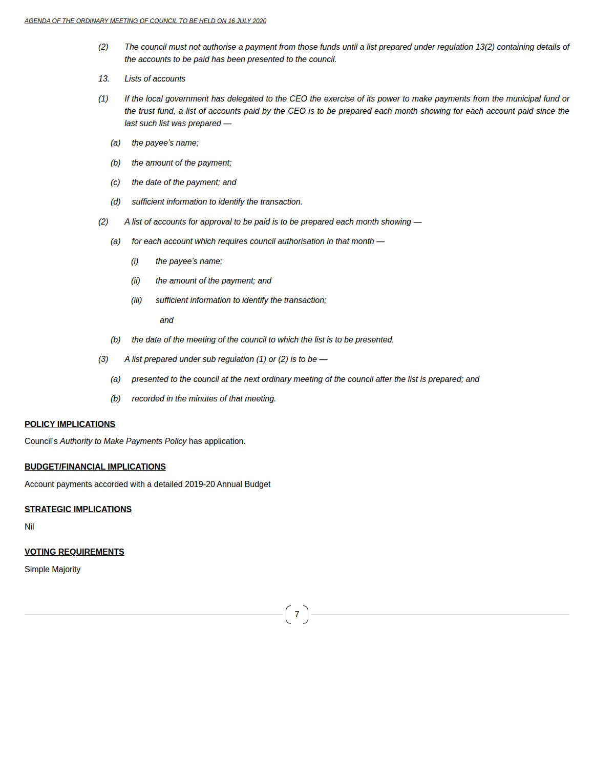AGENDA OF THE ORDINARY MEETING OF COUNCIL TO BE HELD ON 16 JULY 2020
(2)
The council must not authorise a payment from those funds until a list prepared under regulation 13(2) containing details of the accounts to be paid has been presented to the council.
13.
Lists of accounts
(1)
If the local government has delegated to the CEO the exercise of its power to make payments from the municipal fund or the trust fund, a list of accounts paid by the CEO is to be prepared each month showing for each account paid since the last such list was prepared —
(a)
the payee’s name;
(b)
the amount of the payment;
(c)
the date of the payment; and
(d)
sufficient information to identify the transaction.
(2)
A list of accounts for approval to be paid is to be prepared each month showing —
(a)
for each account which requires council authorisation in that month —
(i)
the payee’s name;
(ii)
the amount of the payment; and
(iii)
sufficient information to identify the transaction;
and
(b) the date of the meeting of the council to which the list is to be presented.
(3)
A list prepared under sub regulation (1) or (2) is to be —
(a) presented to the council at the next ordinary meeting of the council after the list is prepared; and
(b) recorded in the minutes of that meeting.
POLICY IMPLICATIONS
Council’s Authority to Make Payments Policy has application.
BUDGET/FINANCIAL IMPLICATIONS
Account payments accorded with a detailed 2019-20 Annual Budget
STRATEGIC IMPLICATIONS
Nil
VOTING REQUIREMENTS
Simple Majority
7